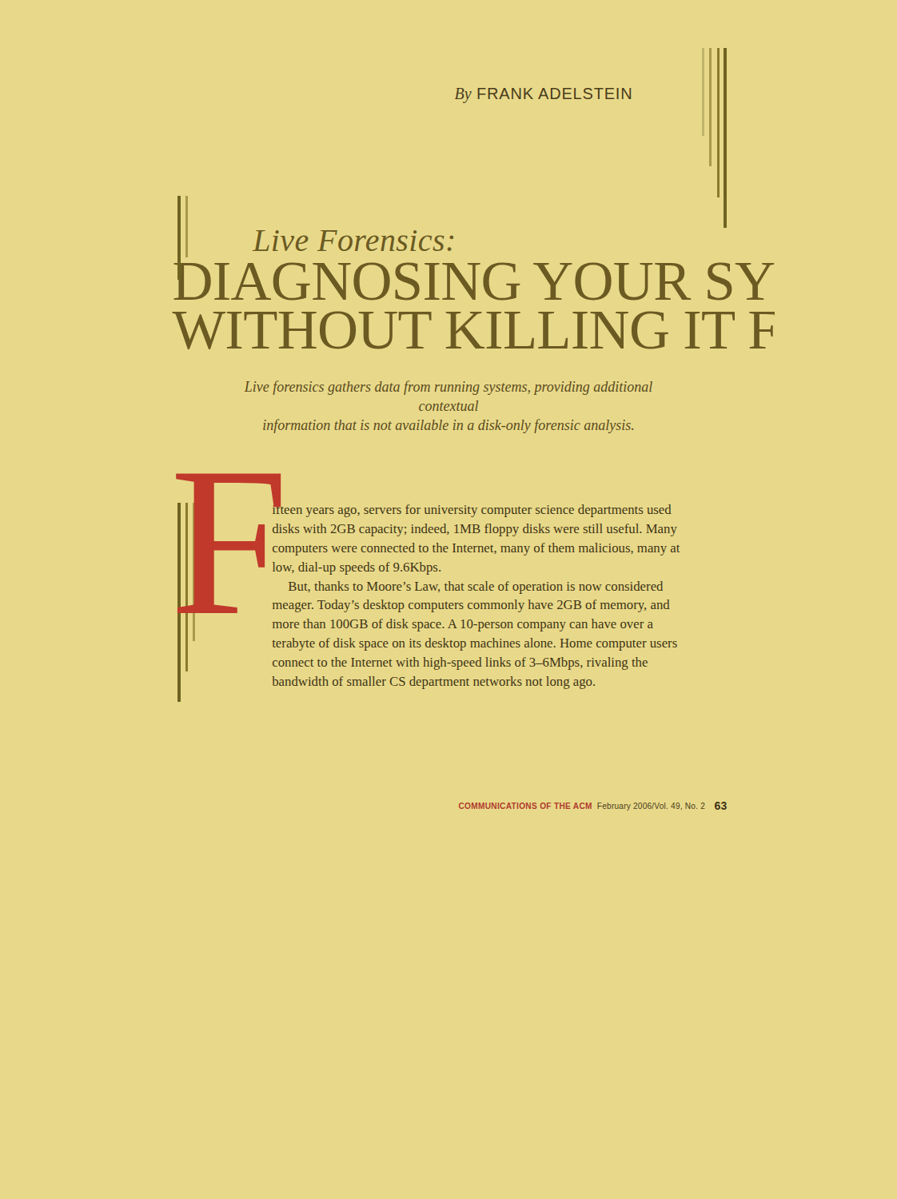By FRANK ADELSTEIN
Live Forensics:
Diagnosing Your SystemWithout Killing It First
Live forensics gathers data from running systems, providing additional contextual
information that is not available in a disk-only forensic analysis.
F
ifteen years ago, servers for university computer science departments used disks with 2GB capacity; indeed, 1MB floppy disks were still useful. Many computers were connected to the Internet, many of them malicious, many at low, dial-up speeds of 9.6Kbps.
But, thanks to Moore’s Law, that scale of operation is now considered meager. Today’s desktop computers commonly have 2GB of memory, and more than 100GB of disk space. A 10-person company can have over a terabyte of disk space on its desktop machines alone. Home computer users connect to the Internet with high-speed links of 3–6Mbps, rivaling the bandwidth of smaller CS department networks not long ago.
COMMUNICATIONS OF THE ACM February 2006/Vol. 49, No. 263